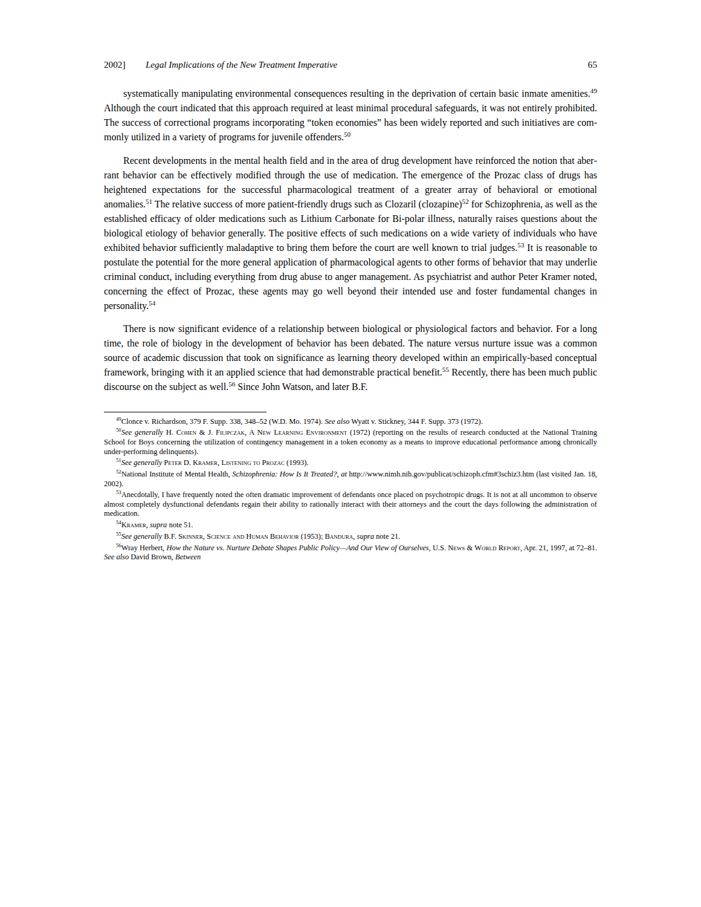2002] Legal Implications of the New Treatment Imperative 65
systematically manipulating environmental consequences resulting in the deprivation of certain basic inmate amenities.49 Although the court indicated that this approach required at least minimal procedural safeguards, it was not entirely prohibited. The success of correctional programs incorporating “token economies” has been widely reported and such initiatives are commonly utilized in a variety of programs for juvenile offenders.50
Recent developments in the mental health field and in the area of drug development have reinforced the notion that aberrant behavior can be effectively modified through the use of medication. The emergence of the Prozac class of drugs has heightened expectations for the successful pharmacological treatment of a greater array of behavioral or emotional anomalies.51 The relative success of more patient-friendly drugs such as Clozaril (clozapine)52 for Schizophrenia, as well as the established efficacy of older medications such as Lithium Carbonate for Bi-polar illness, naturally raises questions about the biological etiology of behavior generally. The positive effects of such medications on a wide variety of individuals who have exhibited behavior sufficiently maladaptive to bring them before the court are well known to trial judges.53 It is reasonable to postulate the potential for the more general application of pharmacological agents to other forms of behavior that may underlie criminal conduct, including everything from drug abuse to anger management. As psychiatrist and author Peter Kramer noted, concerning the effect of Prozac, these agents may go well beyond their intended use and foster fundamental changes in personality.54
There is now significant evidence of a relationship between biological or physiological factors and behavior. For a long time, the role of biology in the development of behavior has been debated. The nature versus nurture issue was a common source of academic discussion that took on significance as learning theory developed within an empirically-based conceptual framework, bringing with it an applied science that had demonstrable practical benefit.55 Recently, there has been much public discourse on the subject as well.56 Since John Watson, and later B.F.
49Clonce v. Richardson, 379 F. Supp. 338, 348–52 (W.D. Mo. 1974). See also Wyatt v. Stickney, 344 F. Supp. 373 (1972).
50See generally H. Cohen & J. Filipczak, A New Learning Environment (1972) (reporting on the results of research conducted at the National Training School for Boys concerning the utilization of contingency management in a token economy as a means to improve educational performance among chronically under-performing delinquents).
51See generally Peter D. Kramer, Listening to Prozac (1993).
52National Institute of Mental Health, Schizophrenia: How Is It Treated?, at http://www.nimh.nih.gov/publicat/schizoph.cfm#3schiz3.htm (last visited Jan. 18, 2002).
53Anecdotally, I have frequently noted the often dramatic improvement of defendants once placed on psychotropic drugs. It is not at all uncommon to observe almost completely dysfunctional defendants regain their ability to rationally interact with their attorneys and the court the days following the administration of medication.
54Kramer, supra note 51.
55See generally B.F. Skinner, Science and Human Behavior (1953); Bandura, supra note 21.
56Wray Herbert, How the Nature vs. Nurture Debate Shapes Public Policy—And Our View of Ourselves, U.S. News & World Report, Apr. 21, 1997, at 72–81. See also David Brown, Between